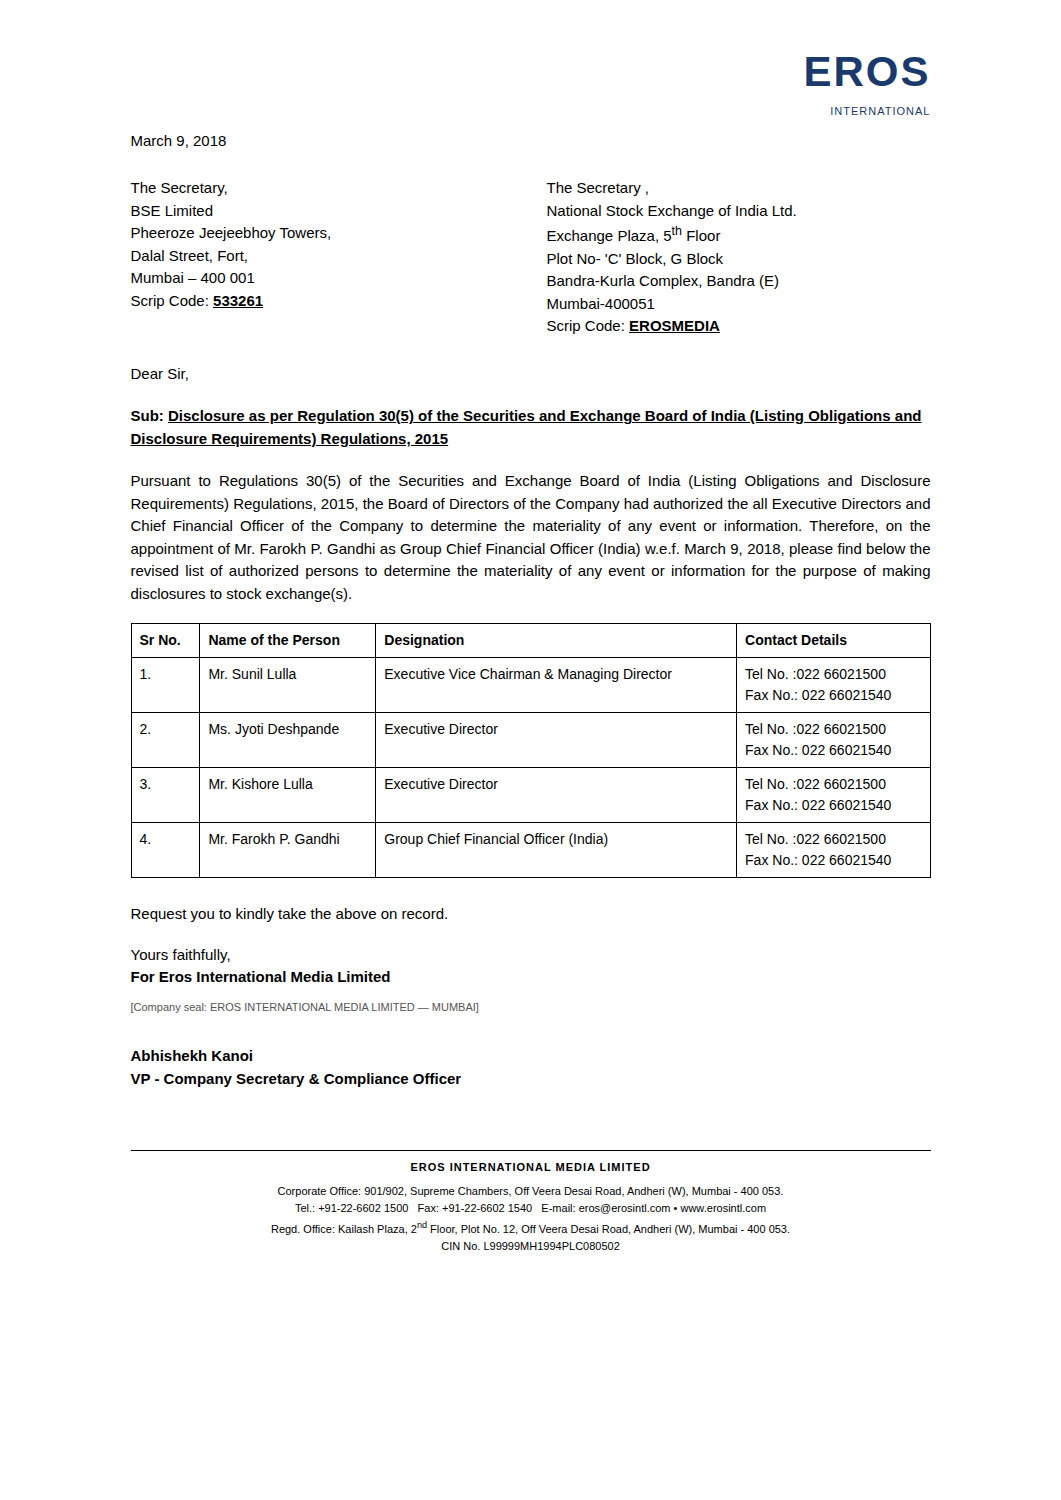EROS INTERNATIONAL
March 9, 2018
The Secretary,
BSE Limited
Pheeroze Jeejeebhoy Towers,
Dalal Street, Fort,
Mumbai – 400 001
Scrip Code: 533261
The Secretary ,
National Stock Exchange of India Ltd.
Exchange Plaza, 5th Floor
Plot No- 'C' Block, G Block
Bandra-Kurla Complex, Bandra (E)
Mumbai-400051
Scrip Code: EROSMEDIA
Dear Sir,
Sub: Disclosure as per Regulation 30(5) of the Securities and Exchange Board of India (Listing Obligations and Disclosure Requirements) Regulations, 2015
Pursuant to Regulations 30(5) of the Securities and Exchange Board of India (Listing Obligations and Disclosure Requirements) Regulations, 2015, the Board of Directors of the Company had authorized the all Executive Directors and Chief Financial Officer of the Company to determine the materiality of any event or information. Therefore, on the appointment of Mr. Farokh P. Gandhi as Group Chief Financial Officer (India) w.e.f. March 9, 2018, please find below the revised list of authorized persons to determine the materiality of any event or information for the purpose of making disclosures to stock exchange(s).
| Sr No. | Name of the Person | Designation | Contact Details |
| --- | --- | --- | --- |
| 1. | Mr. Sunil Lulla | Executive Vice Chairman & Managing Director | Tel No. :022 66021500 Fax No.: 022 66021540 |
| 2. | Ms. Jyoti Deshpande | Executive Director | Tel No. :022 66021500 Fax No.: 022 66021540 |
| 3. | Mr. Kishore Lulla | Executive Director | Tel No. :022 66021500 Fax No.: 022 66021540 |
| 4. | Mr. Farokh P. Gandhi | Group Chief Financial Officer (India) | Tel No. :022 66021500 Fax No.: 022 66021540 |
Request you to kindly take the above on record.
Yours faithfully,
For Eros International Media Limited
[Company seal: EROS INTERNATIONAL MEDIA LIMITED — MUMBAI]
Abhishekh Kanoi
VP - Company Secretary & Compliance Officer
EROS INTERNATIONAL MEDIA LIMITED
Corporate Office: 901/902, Supreme Chambers, Off Veera Desai Road, Andheri (W), Mumbai - 400 053.
Tel.: +91-22-6602 1500 Fax: +91-22-6602 1540 E-mail: eros@erosintl.com • www.erosintl.com
Regd. Office: Kailash Plaza, 2nd Floor, Plot No. 12, Off Veera Desai Road, Andheri (W), Mumbai - 400 053.
CIN No. L99999MH1994PLC080502